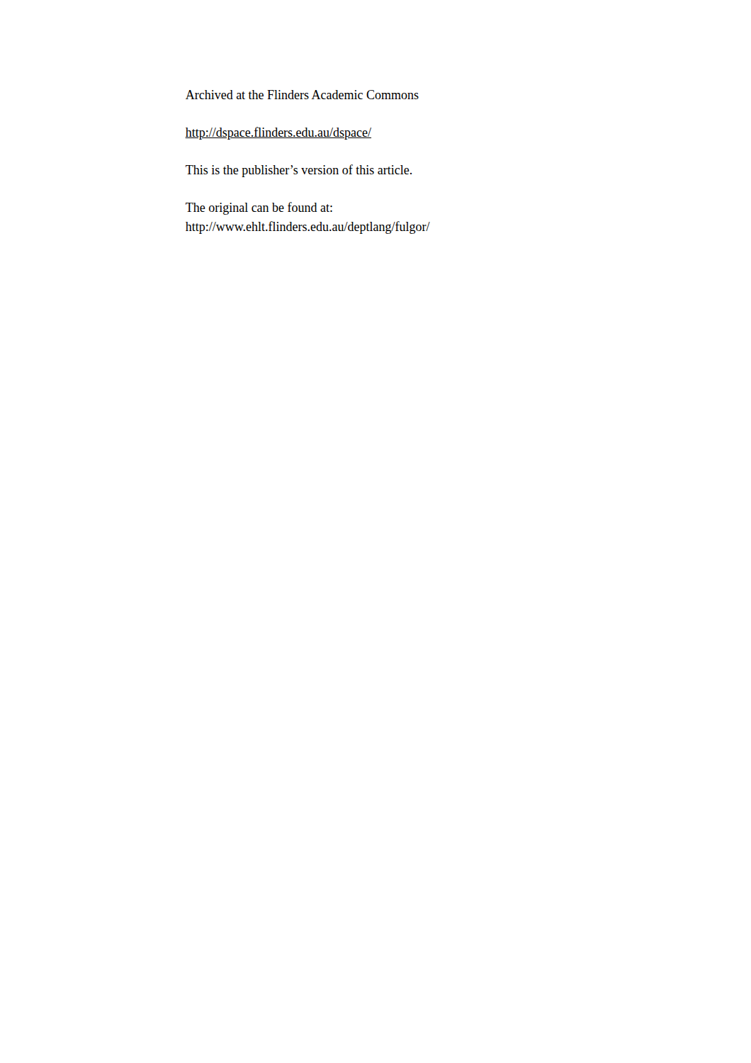Archived at the Flinders Academic Commons
http://dspace.flinders.edu.au/dspace/
This is the publisher’s version of this article.
The original can be found at: http://www.ehlt.flinders.edu.au/deptlang/fulgor/